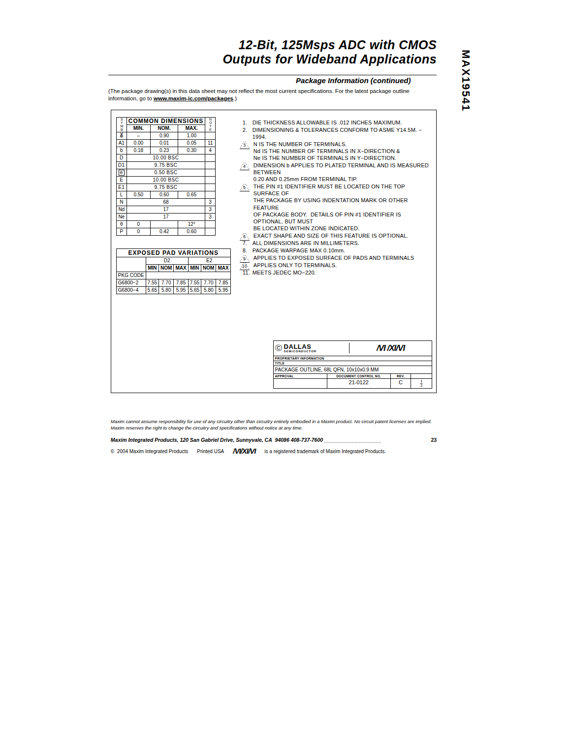MAX19541
12-Bit, 125Msps ADC with CMOS
Outputs for Wideband Applications
Package Information (continued)
(The package drawing(s) in this data sheet may not reflect the most current specifications. For the latest package outline information, go to www.maxim-ic.com/packages.)
| SYMBOL | COMMON DIMENSIONS | NOTE |
| MIN. | NOM. | MAX. |
| A | – | 0.90 | 1.00 | |
| A1 | 0.00 | 0.01 | 0.05 | 11 |
| b | 0.18 | 0.23 | 0.30 | 4 |
| D | 10.00 BSC | |
| D1 | 9.75 BSC | |
| e | 0.50 BSC | |
| E | 10.00 BSC | |
| E1 | 9.75 BSC | |
| L | 0.50 | 0.60 | 0.65 | |
| N | 68 | 3 |
| Nd | 17 | 3 |
| Ne | 17 | 3 |
| θ | 0 | | 12° | |
| P | 0 | 0.42 | 0.60 | |
EXPOSED PAD VARIATIONS
| | D2 | E2 |
| MIN | NOM | MAX | MIN | NOM | MAX |
| PKG CODE | |
| G6800−2 | 7.55 | 7.70 | 7.85 | 7.55 | 7.70 | 7.85 |
| G6800−4 | 5.65 | 5.80 | 5.95 | 5.65 | 5.80 | 5.95 |
DIE THICKNESS ALLOWABLE IS .012 INCHES MAXIMUM.
DIMENSIONING & TOLERANCES CONFORM TO ASME Y14.5M. − 1994.
N IS THE NUMBER OF TERMINALS. Nd IS THE NUMBER OF TERMINALS IN X−DIRECTION & Ne IS THE NUMBER OF TERMINALS IN Y−DIRECTION.
DIMENSION b APPLIES TO PLATED TERMINAL AND IS MEASURED BETWEEN 0.20 AND 0.25mm FROM TERMINAL TIP.
THE PIN #1 IDENTIFIER MUST BE LOCATED ON THE TOP SURFACE OF THE PACKAGE BY USING INDENTATION MARK OR OTHER FEATURE OF PACKAGE BODY. DETAILS OF PIN #1 IDENTIFIER IS OPTIONAL, BUT MUST BE LOCATED WITHIN ZONE INDICATED.
EXACT SHAPE AND SIZE OF THIS FEATURE IS OPTIONAL.
ALL DIMENSIONS ARE IN MILLIMETERS.
PACKAGE WARPAGE MAX 0.10mm.
APPLIES TO EXPOSED SURFACE OF PADS AND TERMINALS
APPLIES ONLY TO TERMINALS.
MEETS JEDEC MO−220.
Ⓒ DALLASSEMICONDUCTOR
/VI /XI/VI
PROPRIETARY INFORMATION
TITLE
PACKAGE OUTLINE, 68L QFN, 10x10x0.9 MM
APPROVAL
DOCUMENT CONTROL NO.
REV.
21-0122
C
12
Maxim cannot assume responsibility for use of any circuitry other than circuitry entirely embodied in a Maxim product. No circuit patent licenses are implied. Maxim reserves the right to change the circuitry and specifications without notice at any time.
Maxim Integrated Products, 120 San Gabriel Drive, Sunnyvale, CA 94086 408-737-7600 _________________ 23
© 2004 Maxim Integrated Products Printed USA /VI/XI/VI is a registered trademark of Maxim Integrated Products.